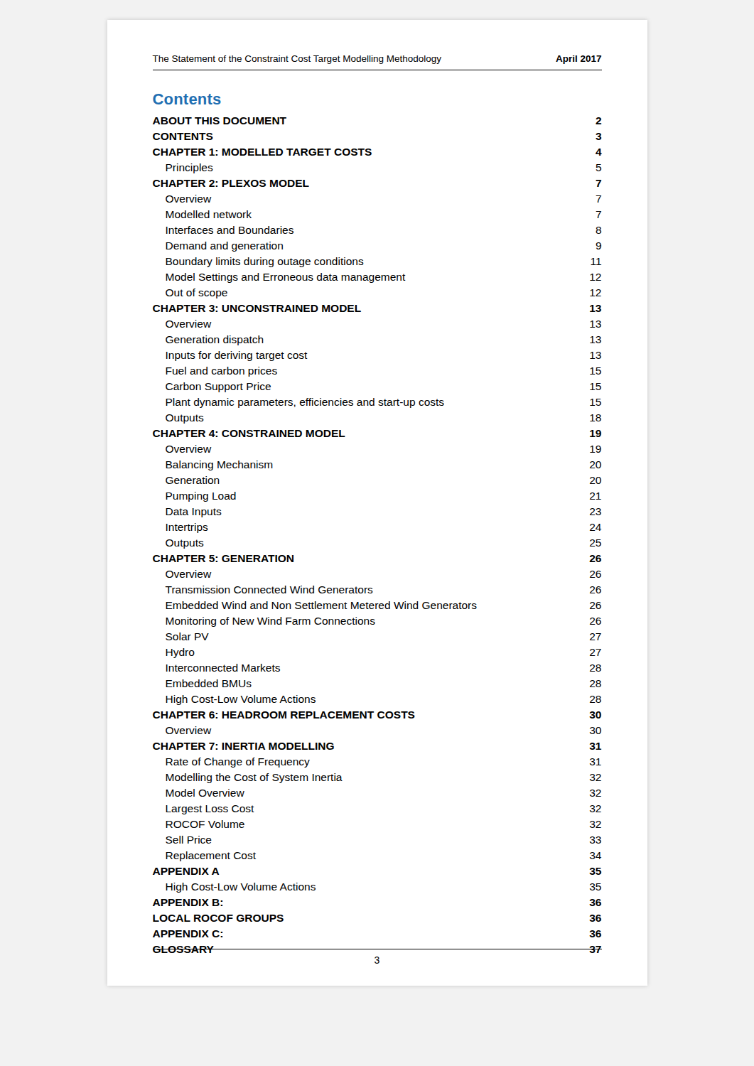The Statement of the Constraint Cost Target Modelling Methodology April 2017
Contents
About this document 2
Contents 3
Chapter 1: Modelled Target Costs 4
Principles 5
Chapter 2: PLEXOS Model 7
Overview 7
Modelled network 7
Interfaces and Boundaries 8
Demand and generation 9
Boundary limits during outage conditions 11
Model Settings and Erroneous data management 12
Out of scope 12
Chapter 3: Unconstrained Model 13
Overview 13
Generation dispatch 13
Inputs for deriving target cost 13
Fuel and carbon prices 15
Carbon Support Price 15
Plant dynamic parameters, efficiencies and start-up costs 15
Outputs 18
Chapter 4: Constrained Model 19
Overview 19
Balancing Mechanism 20
Generation 20
Pumping Load 21
Data Inputs 23
Intertrips 24
Outputs 25
Chapter 5: Generation 26
Overview 26
Transmission Connected Wind Generators 26
Embedded Wind and Non Settlement Metered Wind Generators 26
Monitoring of New Wind Farm Connections 26
Solar PV 27
Hydro 27
Interconnected Markets 28
Embedded BMUs 28
High Cost-Low Volume Actions 28
Chapter 6: Headroom Replacement Costs 30
Overview 30
Chapter 7: Inertia Modelling 31
Rate of Change of Frequency 31
Modelling the Cost of System Inertia 32
Model Overview 32
Largest Loss Cost 32
ROCOF Volume 32
Sell Price 33
Replacement Cost 34
Appendix A 35
High Cost-Low Volume Actions 35
Appendix B: 36
Local ROCOF Groups 36
Appendix C: 36
Glossary 37
3